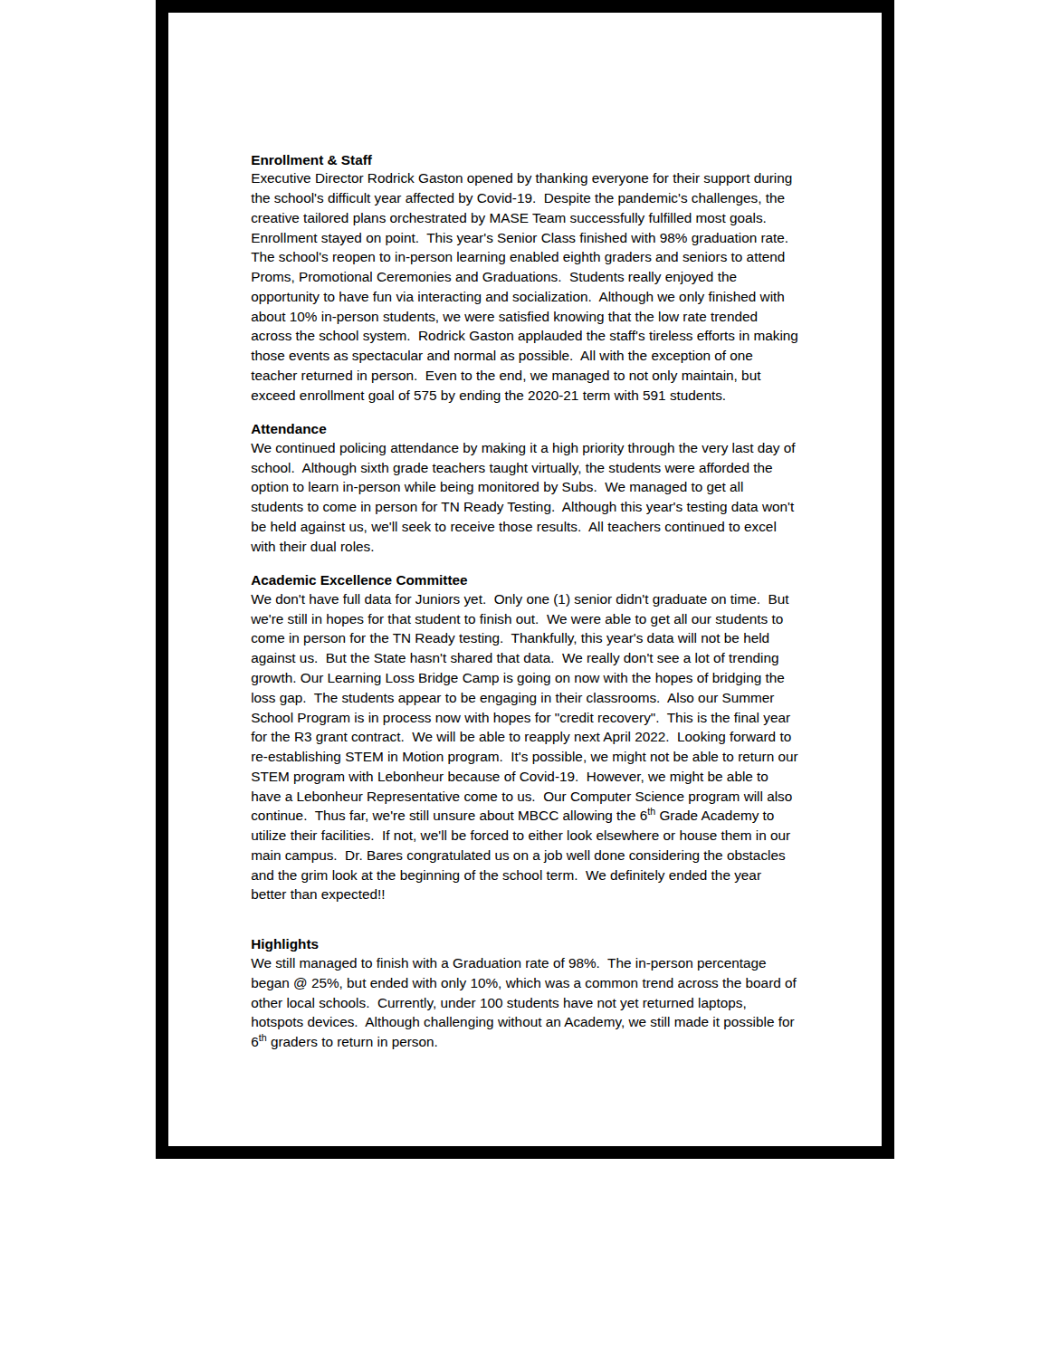Enrollment & Staff
Executive Director Rodrick Gaston opened by thanking everyone for their support during the school's difficult year affected by Covid-19. Despite the pandemic's challenges, the creative tailored plans orchestrated by MASE Team successfully fulfilled most goals. Enrollment stayed on point. This year's Senior Class finished with 98% graduation rate. The school's reopen to in-person learning enabled eighth graders and seniors to attend Proms, Promotional Ceremonies and Graduations. Students really enjoyed the opportunity to have fun via interacting and socialization. Although we only finished with about 10% in-person students, we were satisfied knowing that the low rate trended across the school system. Rodrick Gaston applauded the staff's tireless efforts in making those events as spectacular and normal as possible. All with the exception of one teacher returned in person. Even to the end, we managed to not only maintain, but exceed enrollment goal of 575 by ending the 2020-21 term with 591 students.
Attendance
We continued policing attendance by making it a high priority through the very last day of school. Although sixth grade teachers taught virtually, the students were afforded the option to learn in-person while being monitored by Subs. We managed to get all students to come in person for TN Ready Testing. Although this year's testing data won't be held against us, we'll seek to receive those results. All teachers continued to excel with their dual roles.
Academic Excellence Committee
We don't have full data for Juniors yet. Only one (1) senior didn't graduate on time. But we're still in hopes for that student to finish out. We were able to get all our students to come in person for the TN Ready testing. Thankfully, this year's data will not be held against us. But the State hasn't shared that data. We really don't see a lot of trending growth. Our Learning Loss Bridge Camp is going on now with the hopes of bridging the loss gap. The students appear to be engaging in their classrooms. Also our Summer School Program is in process now with hopes for "credit recovery". This is the final year for the R3 grant contract. We will be able to reapply next April 2022. Looking forward to re-establishing STEM in Motion program. It's possible, we might not be able to return our STEM program with Lebonheur because of Covid-19. However, we might be able to have a Lebonheur Representative come to us. Our Computer Science program will also continue. Thus far, we're still unsure about MBCC allowing the 6th Grade Academy to utilize their facilities. If not, we'll be forced to either look elsewhere or house them in our main campus. Dr. Bares congratulated us on a job well done considering the obstacles and the grim look at the beginning of the school term. We definitely ended the year better than expected!!
Highlights
We still managed to finish with a Graduation rate of 98%. The in-person percentage began @ 25%, but ended with only 10%, which was a common trend across the board of other local schools. Currently, under 100 students have not yet returned laptops, hotspots devices. Although challenging without an Academy, we still made it possible for 6th graders to return in person.